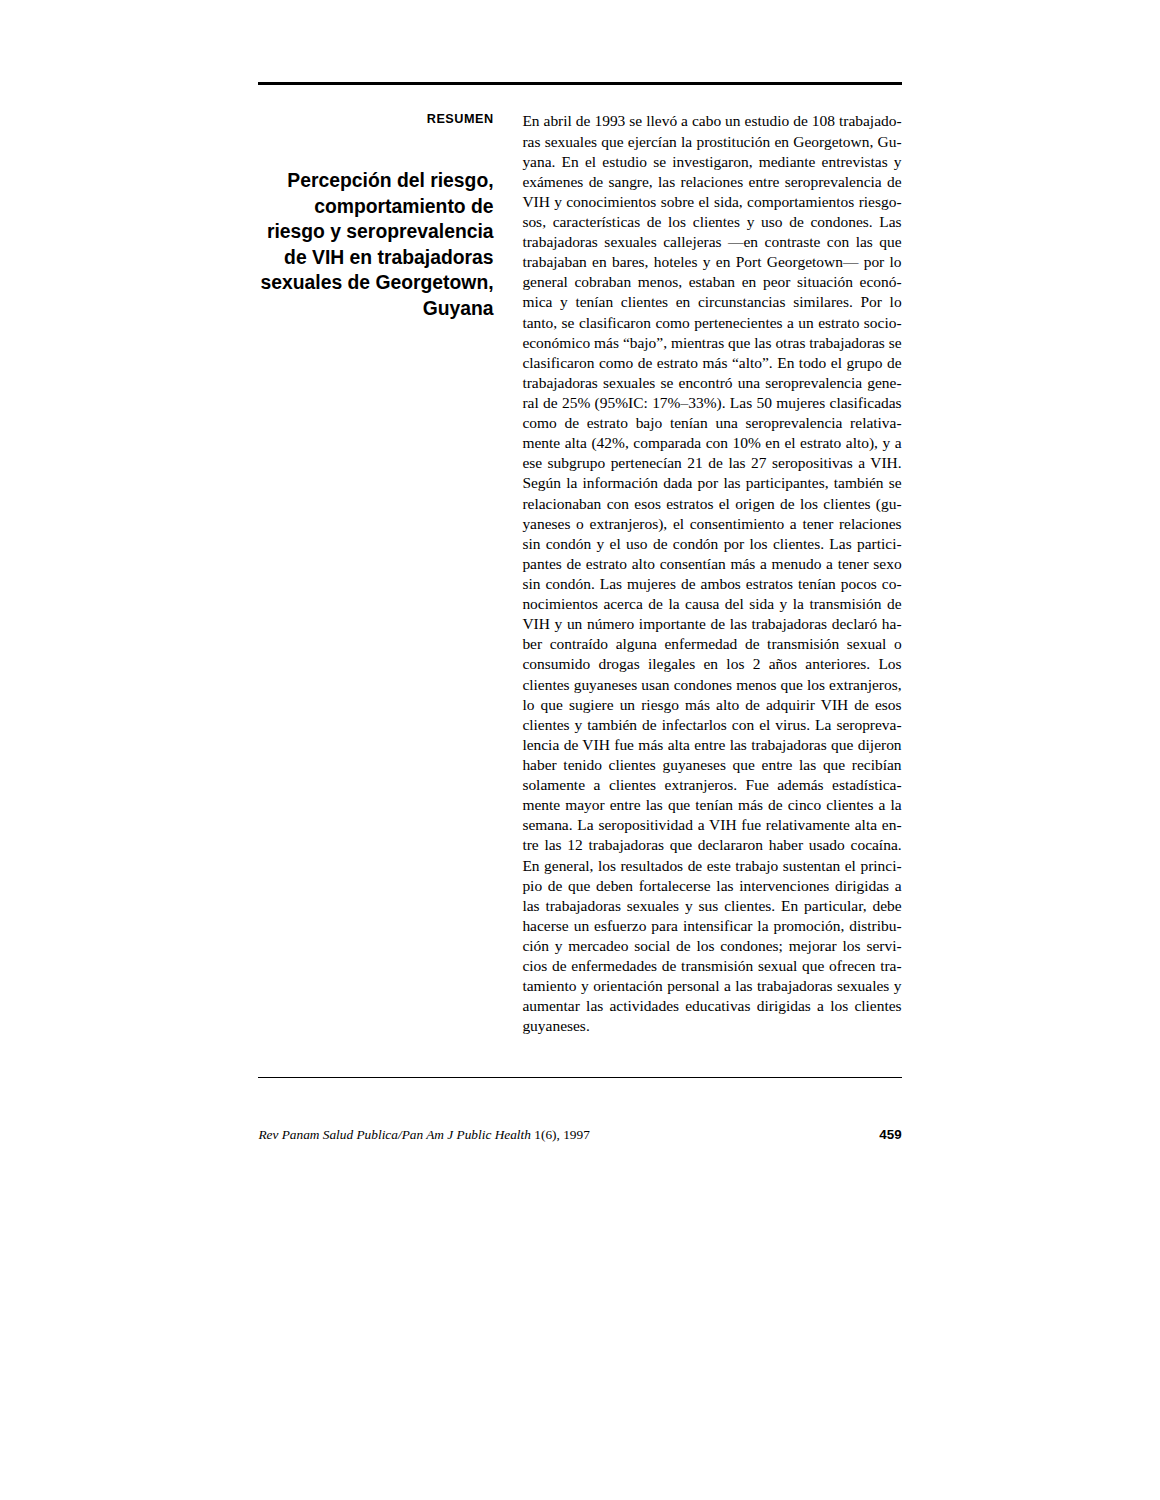RESUMEN
Percepción del riesgo, comportamiento de riesgo y seroprevalencia de VIH en trabajadoras sexuales de Georgetown, Guyana
En abril de 1993 se llevó a cabo un estudio de 108 trabajadoras sexuales que ejercían la prostitución en Georgetown, Guyana. En el estudio se investigaron, mediante entrevistas y exámenes de sangre, las relaciones entre seroprevalencia de VIH y conocimientos sobre el sida, comportamientos riesgosos, características de los clientes y uso de condones. Las trabajadoras sexuales callejeras —en contraste con las que trabajaban en bares, hoteles y en Port Georgetown— por lo general cobraban menos, estaban en peor situación económica y tenían clientes en circunstancias similares. Por lo tanto, se clasificaron como pertenecientes a un estrato socioeconómico más “bajo”, mientras que las otras trabajadoras se clasificaron como de estrato más “alto”. En todo el grupo de trabajadoras sexuales se encontró una seroprevalencia general de 25% (95%IC: 17%–33%). Las 50 mujeres clasificadas como de estrato bajo tenían una seroprevalencia relativamente alta (42%, comparada con 10% en el estrato alto), y a ese subgrupo pertenecían 21 de las 27 seropositivas a VIH. Según la información dada por las participantes, también se relacionaban con esos estratos el origen de los clientes (guyaneses o extranjeros), el consentimiento a tener relaciones sin condón y el uso de condón por los clientes. Las participantes de estrato alto consentían más a menudo a tener sexo sin condón. Las mujeres de ambos estratos tenían pocos conocimientos acerca de la causa del sida y la transmisión de VIH y un número importante de las trabajadoras declaró haber contraído alguna enfermedad de transmisión sexual o consumido drogas ilegales en los 2 años anteriores. Los clientes guyaneses usan condones menos que los extranjeros, lo que sugiere un riesgo más alto de adquirir VIH de esos clientes y también de infectarlos con el virus. La seroprevalencia de VIH fue más alta entre las trabajadoras que dijeron haber tenido clientes guyaneses que entre las que recibían solamente a clientes extranjeros. Fue además estadísticamente mayor entre las que tenían más de cinco clientes a la semana. La seropositividad a VIH fue relativamente alta entre las 12 trabajadoras que declararon haber usado cocaína. En general, los resultados de este trabajo sustentan el principio de que deben fortalecerse las intervenciones dirigidas a las trabajadoras sexuales y sus clientes. En particular, debe hacerse un esfuerzo para intensificar la promoción, distribución y mercadeo social de los condones; mejorar los servicios de enfermedades de transmisión sexual que ofrecen tratamiento y orientación personal a las trabajadoras sexuales y aumentar las actividades educativas dirigidas a los clientes guyaneses.
Rev Panam Salud Publica/Pan Am J Public Health 1(6), 1997
459